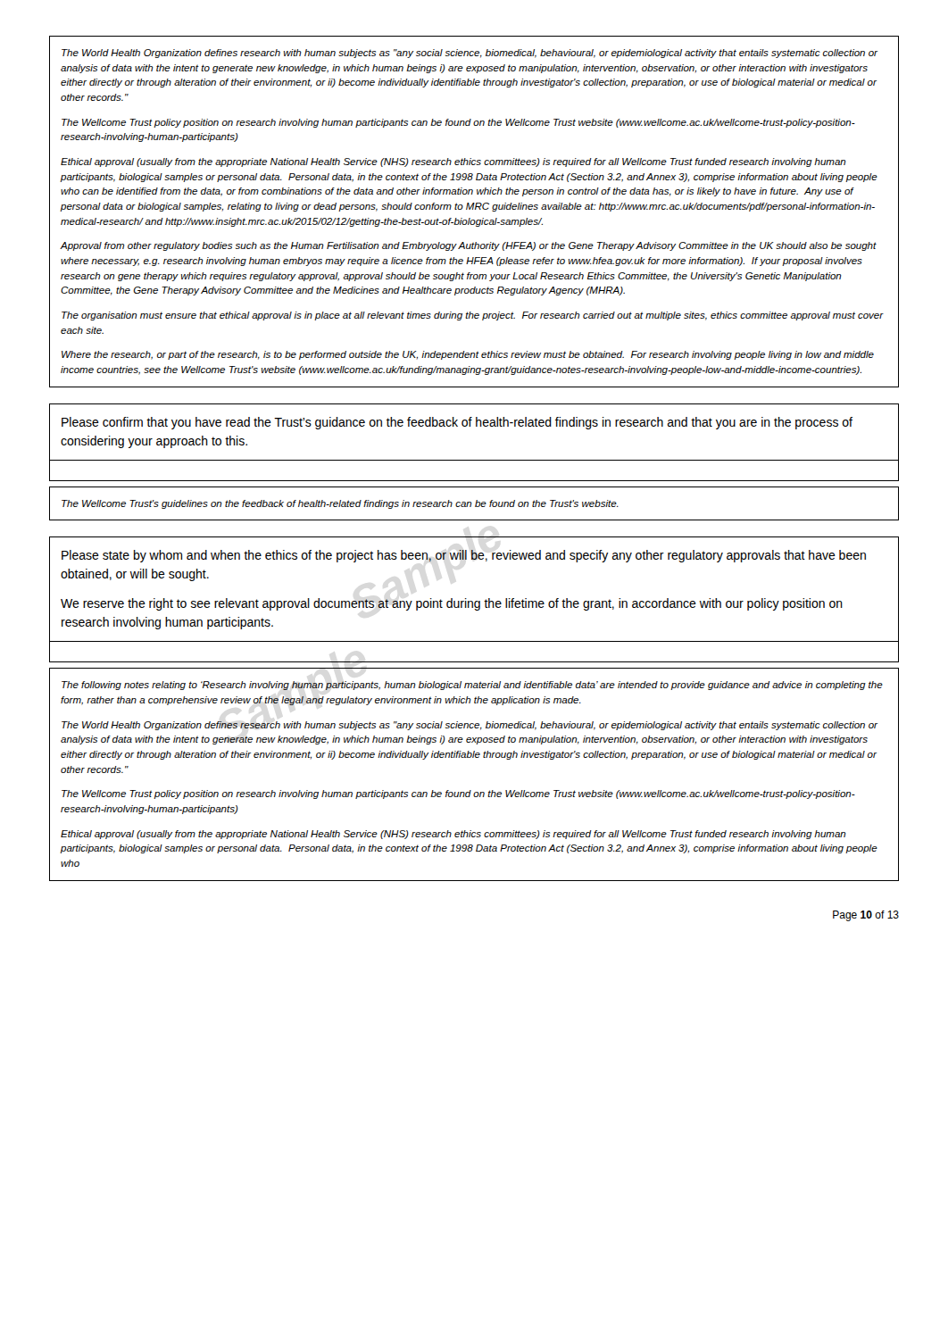Sample
Sample
The World Health Organization defines research with human subjects as "any social science, biomedical, behavioural, or epidemiological activity that entails systematic collection or analysis of data with the intent to generate new knowledge, in which human beings i) are exposed to manipulation, intervention, observation, or other interaction with investigators either directly or through alteration of their environment, or ii) become individually identifiable through investigator's collection, preparation, or use of biological material or medical or other records."
The Wellcome Trust policy position on research involving human participants can be found on the Wellcome Trust website (www.wellcome.ac.uk/wellcome-trust-policy-position-research-involving-human-participants)
Ethical approval (usually from the appropriate National Health Service (NHS) research ethics committees) is required for all Wellcome Trust funded research involving human participants, biological samples or personal data. Personal data, in the context of the 1998 Data Protection Act (Section 3.2, and Annex 3), comprise information about living people who can be identified from the data, or from combinations of the data and other information which the person in control of the data has, or is likely to have in future. Any use of personal data or biological samples, relating to living or dead persons, should conform to MRC guidelines available at: http://www.mrc.ac.uk/documents/pdf/personal-information-in-medical-research/ and http://www.insight.mrc.ac.uk/2015/02/12/getting-the-best-out-of-biological-samples/.
Approval from other regulatory bodies such as the Human Fertilisation and Embryology Authority (HFEA) or the Gene Therapy Advisory Committee in the UK should also be sought where necessary, e.g. research involving human embryos may require a licence from the HFEA (please refer to www.hfea.gov.uk for more information). If your proposal involves research on gene therapy which requires regulatory approval, approval should be sought from your Local Research Ethics Committee, the University's Genetic Manipulation Committee, the Gene Therapy Advisory Committee and the Medicines and Healthcare products Regulatory Agency (MHRA).
The organisation must ensure that ethical approval is in place at all relevant times during the project. For research carried out at multiple sites, ethics committee approval must cover each site.
Where the research, or part of the research, is to be performed outside the UK, independent ethics review must be obtained. For research involving people living in low and middle income countries, see the Wellcome Trust's website (www.wellcome.ac.uk/funding/managing-grant/guidance-notes-research-involving-people-low-and-middle-income-countries).
Please confirm that you have read the Trust’s guidance on the feedback of health-related findings in research and that you are in the process of considering your approach to this.
The Wellcome Trust's guidelines on the feedback of health-related findings in research can be found on the Trust's website.
Please state by whom and when the ethics of the project has been, or will be, reviewed and specify any other regulatory approvals that have been obtained, or will be sought.
We reserve the right to see relevant approval documents at any point during the lifetime of the grant, in accordance with our policy position on research involving human participants.
The following notes relating to ‘Research involving human participants, human biological material and identifiable data’ are intended to provide guidance and advice in completing the form, rather than a comprehensive review of the legal and regulatory environment in which the application is made.
The World Health Organization defines research with human subjects as "any social science, biomedical, behavioural, or epidemiological activity that entails systematic collection or analysis of data with the intent to generate new knowledge, in which human beings i) are exposed to manipulation, intervention, observation, or other interaction with investigators either directly or through alteration of their environment, or ii) become individually identifiable through investigator's collection, preparation, or use of biological material or medical or other records."
The Wellcome Trust policy position on research involving human participants can be found on the Wellcome Trust website (www.wellcome.ac.uk/wellcome-trust-policy-position-research-involving-human-participants)
Ethical approval (usually from the appropriate National Health Service (NHS) research ethics committees) is required for all Wellcome Trust funded research involving human participants, biological samples or personal data. Personal data, in the context of the 1998 Data Protection Act (Section 3.2, and Annex 3), comprise information about living people who
Page 10 of 13